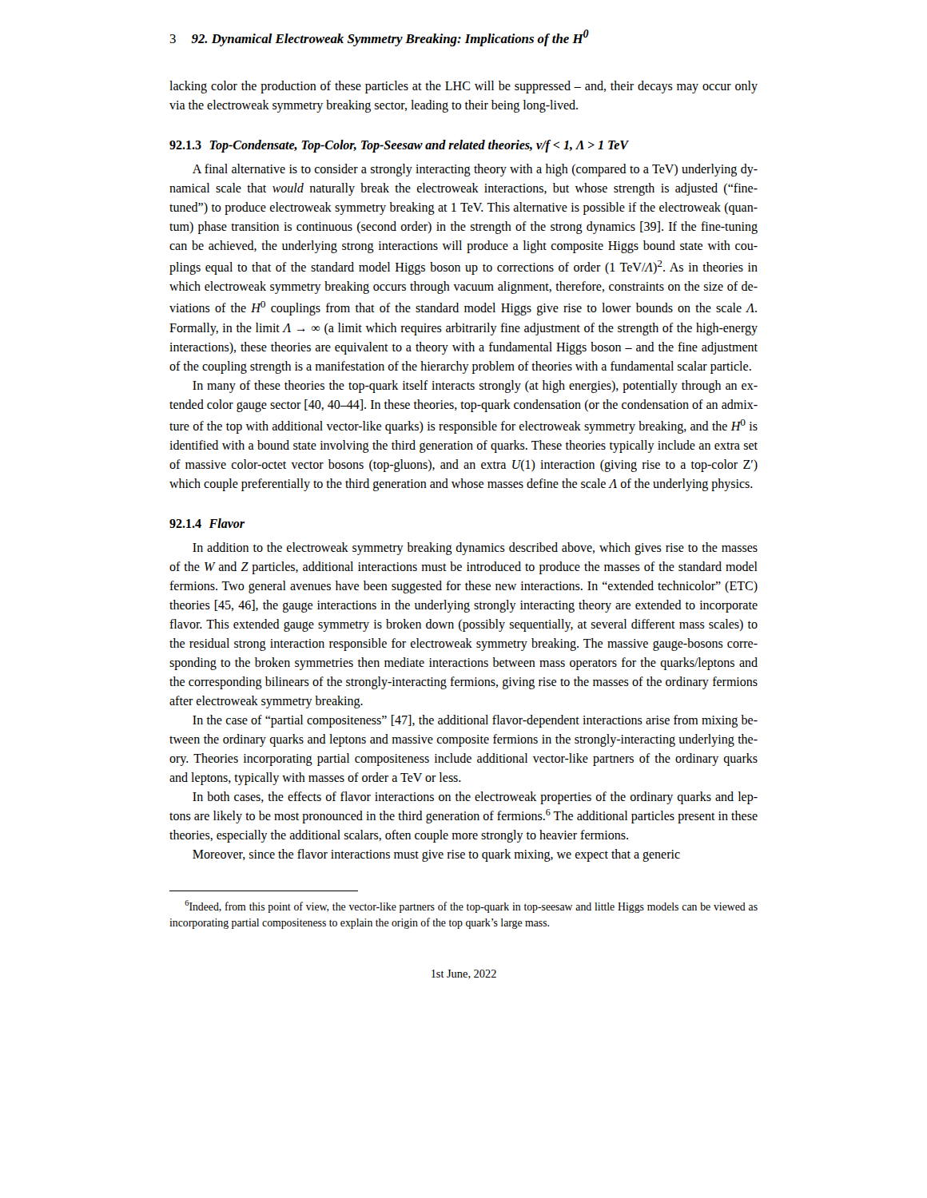3 92. Dynamical Electroweak Symmetry Breaking: Implications of the H0
lacking color the production of these particles at the LHC will be suppressed – and, their decays may occur only via the electroweak symmetry breaking sector, leading to their being long-lived.
92.1.3 Top-Condensate, Top-Color, Top-Seesaw and related theories, v/f < 1, Λ > 1 TeV
A final alternative is to consider a strongly interacting theory with a high (compared to a TeV) underlying dynamical scale that would naturally break the electroweak interactions, but whose strength is adjusted (“fine-tuned”) to produce electroweak symmetry breaking at 1 TeV. This alternative is possible if the electroweak (quantum) phase transition is continuous (second order) in the strength of the strong dynamics [39]. If the fine-tuning can be achieved, the underlying strong interactions will produce a light composite Higgs bound state with couplings equal to that of the standard model Higgs boson up to corrections of order (1 TeV/Λ)2. As in theories in which electroweak symmetry breaking occurs through vacuum alignment, therefore, constraints on the size of deviations of the H0 couplings from that of the standard model Higgs give rise to lower bounds on the scale Λ. Formally, in the limit Λ → ∞ (a limit which requires arbitrarily fine adjustment of the strength of the high-energy interactions), these theories are equivalent to a theory with a fundamental Higgs boson – and the fine adjustment of the coupling strength is a manifestation of the hierarchy problem of theories with a fundamental scalar particle.
In many of these theories the top-quark itself interacts strongly (at high energies), potentially through an extended color gauge sector [40, 40–44]. In these theories, top-quark condensation (or the condensation of an admixture of the top with additional vector-like quarks) is responsible for electroweak symmetry breaking, and the H0 is identified with a bound state involving the third generation of quarks. These theories typically include an extra set of massive color-octet vector bosons (top-gluons), and an extra U(1) interaction (giving rise to a top-color Z′) which couple preferentially to the third generation and whose masses define the scale Λ of the underlying physics.
92.1.4 Flavor
In addition to the electroweak symmetry breaking dynamics described above, which gives rise to the masses of the W and Z particles, additional interactions must be introduced to produce the masses of the standard model fermions. Two general avenues have been suggested for these new interactions. In “extended technicolor” (ETC) theories [45, 46], the gauge interactions in the underlying strongly interacting theory are extended to incorporate flavor. This extended gauge symmetry is broken down (possibly sequentially, at several different mass scales) to the residual strong interaction responsible for electroweak symmetry breaking. The massive gauge-bosons corresponding to the broken symmetries then mediate interactions between mass operators for the quarks/leptons and the corresponding bilinears of the strongly-interacting fermions, giving rise to the masses of the ordinary fermions after electroweak symmetry breaking.
In the case of “partial compositeness” [47], the additional flavor-dependent interactions arise from mixing between the ordinary quarks and leptons and massive composite fermions in the strongly-interacting underlying theory. Theories incorporating partial compositeness include additional vector-like partners of the ordinary quarks and leptons, typically with masses of order a TeV or less.
In both cases, the effects of flavor interactions on the electroweak properties of the ordinary quarks and leptons are likely to be most pronounced in the third generation of fermions.6 The additional particles present in these theories, especially the additional scalars, often couple more strongly to heavier fermions.
Moreover, since the flavor interactions must give rise to quark mixing, we expect that a generic
6Indeed, from this point of view, the vector-like partners of the top-quark in top-seesaw and little Higgs models can be viewed as incorporating partial compositeness to explain the origin of the top quark’s large mass.
1st June, 2022